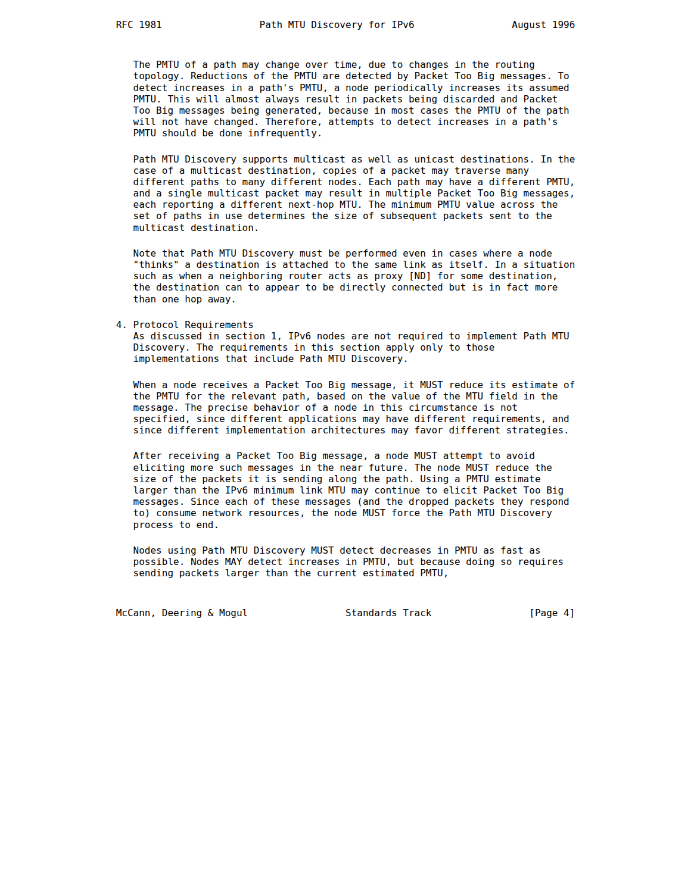RFC 1981 Path MTU Discovery for IPv6 August 1996
The PMTU of a path may change over time, due to changes in the routing topology. Reductions of the PMTU are detected by Packet Too Big messages. To detect increases in a path's PMTU, a node periodically increases its assumed PMTU. This will almost always result in packets being discarded and Packet Too Big messages being generated, because in most cases the PMTU of the path will not have changed. Therefore, attempts to detect increases in a path's PMTU should be done infrequently.
Path MTU Discovery supports multicast as well as unicast destinations. In the case of a multicast destination, copies of a packet may traverse many different paths to many different nodes. Each path may have a different PMTU, and a single multicast packet may result in multiple Packet Too Big messages, each reporting a different next-hop MTU. The minimum PMTU value across the set of paths in use determines the size of subsequent packets sent to the multicast destination.
Note that Path MTU Discovery must be performed even in cases where a node "thinks" a destination is attached to the same link as itself. In a situation such as when a neighboring router acts as proxy [ND] for some destination, the destination can to appear to be directly connected but is in fact more than one hop away.
4. Protocol Requirements
As discussed in section 1, IPv6 nodes are not required to implement Path MTU Discovery. The requirements in this section apply only to those implementations that include Path MTU Discovery.
When a node receives a Packet Too Big message, it MUST reduce its estimate of the PMTU for the relevant path, based on the value of the MTU field in the message. The precise behavior of a node in this circumstance is not specified, since different applications may have different requirements, and since different implementation architectures may favor different strategies.
After receiving a Packet Too Big message, a node MUST attempt to avoid eliciting more such messages in the near future. The node MUST reduce the size of the packets it is sending along the path. Using a PMTU estimate larger than the IPv6 minimum link MTU may continue to elicit Packet Too Big messages. Since each of these messages (and the dropped packets they respond to) consume network resources, the node MUST force the Path MTU Discovery process to end.
Nodes using Path MTU Discovery MUST detect decreases in PMTU as fast as possible. Nodes MAY detect increases in PMTU, but because doing so requires sending packets larger than the current estimated PMTU,
McCann, Deering & Mogul Standards Track [Page 4]